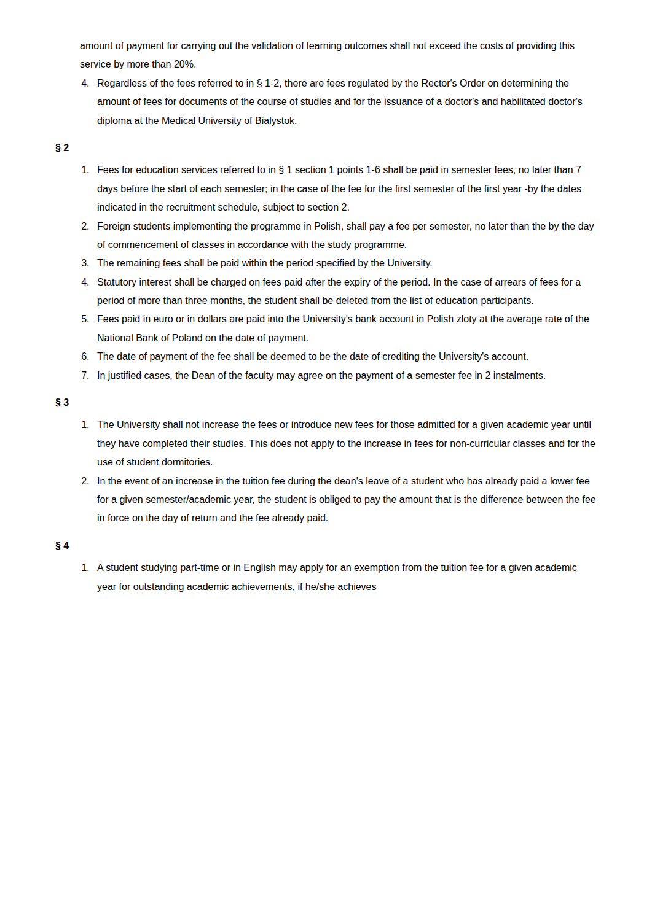amount of payment for carrying out the validation of learning outcomes shall not exceed the costs of providing this service by more than 20%.
Regardless of the fees referred to in § 1-2, there are fees regulated by the Rector's Order on determining the amount of fees for documents of the course of studies and for the issuance of a doctor's and habilitated doctor's diploma at the Medical University of Bialystok.
§ 2
Fees for education services referred to in § 1 section 1 points 1-6 shall be paid in semester fees, no later than 7 days before the start of each semester; in the case of the fee for the first semester of the first year -by the dates indicated in the recruitment schedule, subject to section 2.
Foreign students implementing the programme in Polish, shall pay a fee per semester, no later than the by the day of commencement of classes in accordance with the study programme.
The remaining fees shall be paid within the period specified by the University.
Statutory interest shall be charged on fees paid after the expiry of the period. In the case of arrears of fees for a period of more than three months, the student shall be deleted from the list of education participants.
Fees paid in euro or in dollars are paid into the University's bank account in Polish zloty at the average rate of the National Bank of Poland on the date of payment.
The date of payment of the fee shall be deemed to be the date of crediting the University's account.
In justified cases, the Dean of the faculty may agree on the payment of a semester fee in 2 instalments.
§ 3
The University shall not increase the fees or introduce new fees for those admitted for a given academic year until they have completed their studies. This does not apply to the increase in fees for non-curricular classes and for the use of student dormitories.
In the event of an increase in the tuition fee during the dean's leave of a student who has already paid a lower fee for a given semester/academic year, the student is obliged to pay the amount that is the difference between the fee in force on the day of return and the fee already paid.
§ 4
A student studying part-time or in English may apply for an exemption from the tuition fee for a given academic year for outstanding academic achievements, if he/she achieves